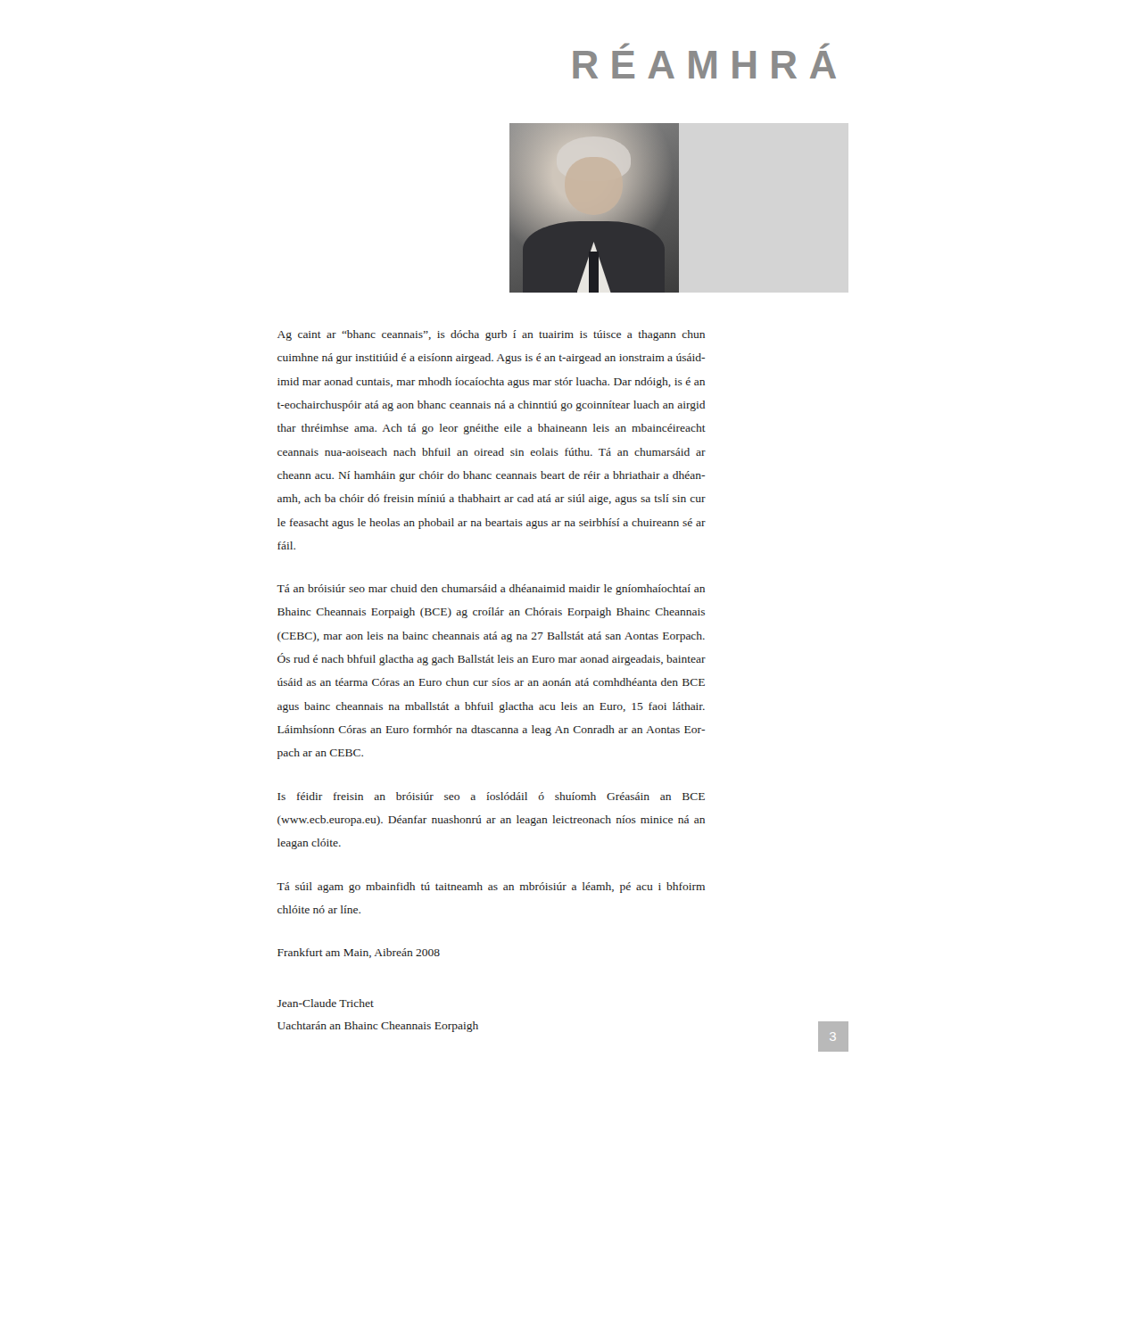Réamhrá
Ag caint ar “bhanc ceannais”, is dócha gurb í an tuairim is túisce a thagann chun cuimhne ná gur institiúid é a eisíonn airgead. Agus is é an t-airgead an ionstraim a úsáidimid mar aonad cuntais, mar mhodh íocaíochta agus mar stór luacha. Dar ndóigh, is é an t-eochairchuspóir atá ag aon bhanc ceannais ná a chinntiú go gcoinnítear luach an airgid thar thréimhse ama. Ach tá go leor gnéithe eile a bhaineann leis an mbaincéireacht ceannais nua-aoiseach nach bhfuil an oiread sin eolais fúthu. Tá an chumarsáid ar cheann acu. Ní hamháin gur chóir do bhanc ceannais beart de réir a bhriathair a dhéanamh, ach ba chóir dó freisin míniú a thabhairt ar cad atá ar siúl aige, agus sa tslí sin cur le feasacht agus le heolas an phobail ar na beartais agus ar na seirbhísí a chuireann sé ar fáil.
Tá an bróisiúr seo mar chuid den chumarsáid a dhéanaimid maidir le gníomhaíochtaí an Bhainc Cheannais Eorpaigh (BCE) ag croílár an Chórais Eorpaigh Bhainc Cheannais (CEBC), mar aon leis na bainc cheannais atá ag na 27 Ballstát atá san Aontas Eorpach. Ós rud é nach bhfuil glactha ag gach Ballstát leis an Euro mar aonad airgeadais, baintear úsáid as an téarma Córas an Euro chun cur síos ar an aonán atá comhdhéanta den BCE agus bainc cheannais na mballstát a bhfuil glactha acu leis an Euro, 15 faoi láthair. Láimhsíonn Córas an Euro formhór na dtascanna a leag An Conradh ar an Aontas Eorpach ar an CEBC.
Is féidir freisin an bróisiúr seo a íoslódáil ó shuíomh Gréasáin an BCE (www.ecb.europa.eu). Déanfar nuashonrú ar an leagan leictreonach níos minice ná an leagan clóite.
Tá súil agam go mbainfidh tú taitneamh as an mbróisiúr a léamh, pé acu i bhfoirm chlóite nó ar líne.
Frankfurt am Main, Aibreán 2008
Jean-Claude Trichet
Uachtarán an Bhainc Cheannais Eorpaigh
3